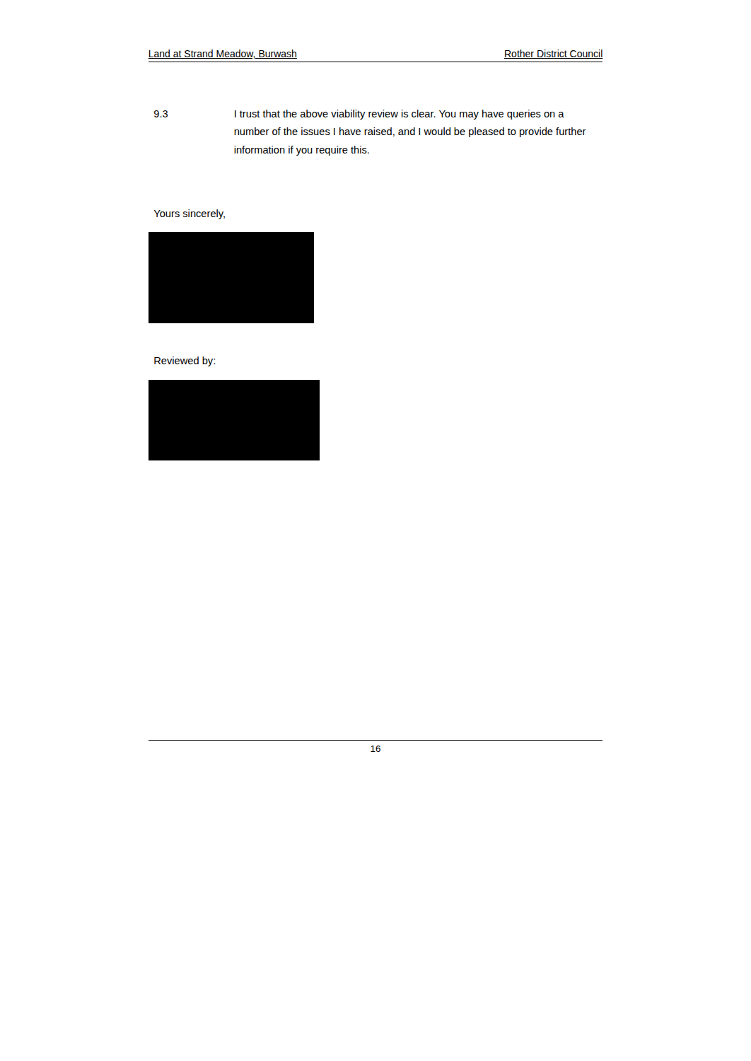Land at Strand Meadow, Burwash Rother District Council
9.3
I trust that the above viability review is clear. You may have queries on a number of the issues I have raised, and I would be pleased to provide further information if you require this.
Yours sincerely,
Reviewed by:
16